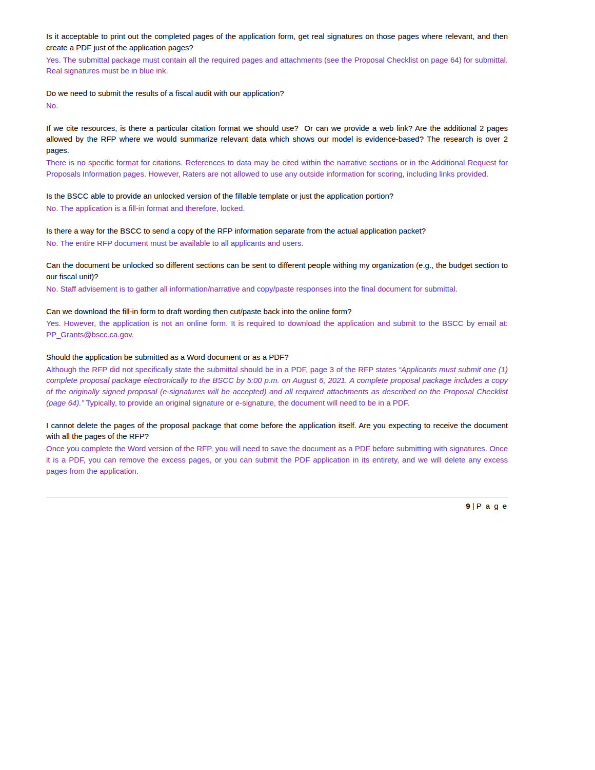Is it acceptable to print out the completed pages of the application form, get real signatures on those pages where relevant, and then create a PDF just of the application pages?
Yes. The submittal package must contain all the required pages and attachments (see the Proposal Checklist on page 64) for submittal. Real signatures must be in blue ink.
Do we need to submit the results of a fiscal audit with our application?
No.
If we cite resources, is there a particular citation format we should use? Or can we provide a web link? Are the additional 2 pages allowed by the RFP where we would summarize relevant data which shows our model is evidence-based? The research is over 2 pages.
There is no specific format for citations. References to data may be cited within the narrative sections or in the Additional Request for Proposals Information pages. However, Raters are not allowed to use any outside information for scoring, including links provided.
Is the BSCC able to provide an unlocked version of the fillable template or just the application portion?
No. The application is a fill-in format and therefore, locked.
Is there a way for the BSCC to send a copy of the RFP information separate from the actual application packet?
No. The entire RFP document must be available to all applicants and users.
Can the document be unlocked so different sections can be sent to different people withing my organization (e.g., the budget section to our fiscal unit)?
No. Staff advisement is to gather all information/narrative and copy/paste responses into the final document for submittal.
Can we download the fill-in form to draft wording then cut/paste back into the online form?
Yes. However, the application is not an online form. It is required to download the application and submit to the BSCC by email at: PP_Grants@bscc.ca.gov.
Should the application be submitted as a Word document or as a PDF?
Although the RFP did not specifically state the submittal should be in a PDF, page 3 of the RFP states “Applicants must submit one (1) complete proposal package electronically to the BSCC by 5:00 p.m. on August 6, 2021. A complete proposal package includes a copy of the originally signed proposal (e-signatures will be accepted) and all required attachments as described on the Proposal Checklist (page 64).” Typically, to provide an original signature or e-signature, the document will need to be in a PDF.
I cannot delete the pages of the proposal package that come before the application itself. Are you expecting to receive the document with all the pages of the RFP?
Once you complete the Word version of the RFP, you will need to save the document as a PDF before submitting with signatures. Once it is a PDF, you can remove the excess pages, or you can submit the PDF application in its entirety, and we will delete any excess pages from the application.
9 | P a g e